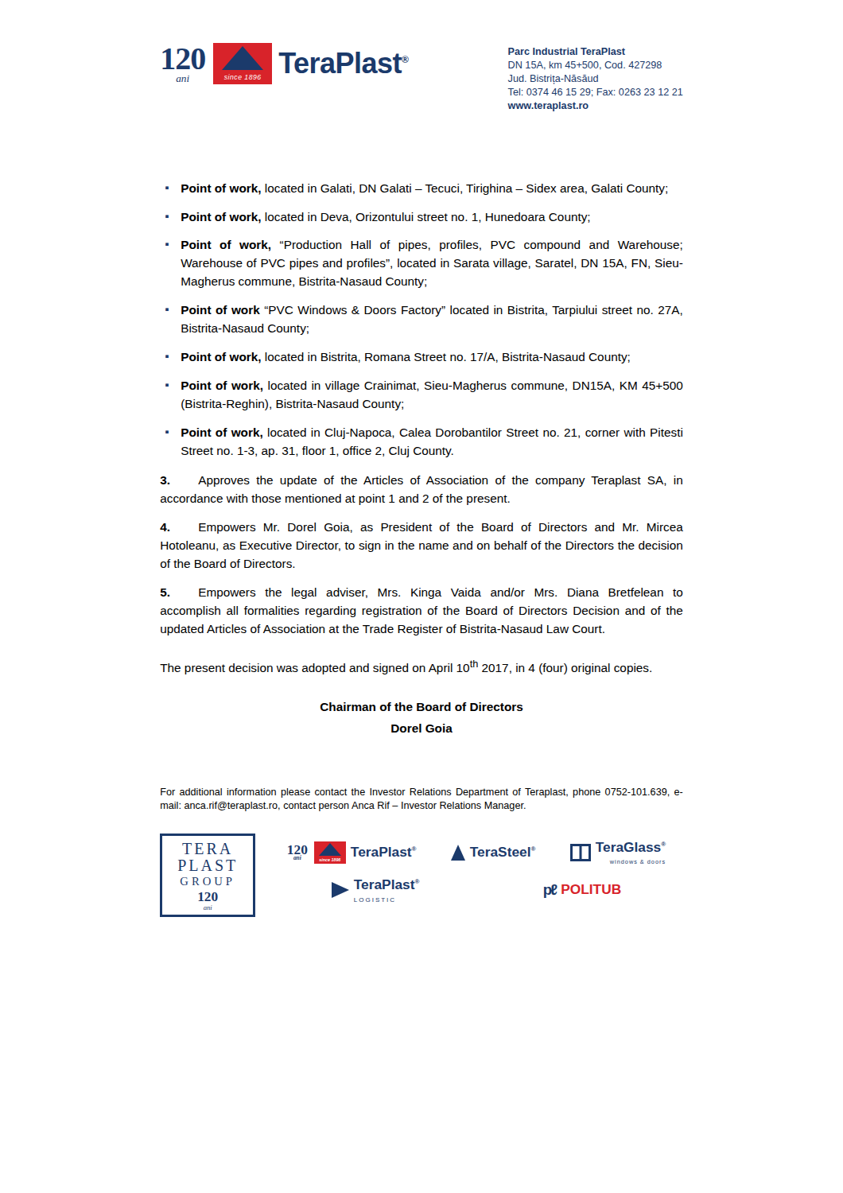120
ani
since 1896
TeraPlast®
Parc Industrial TeraPlast
DN 15A, km 45+500, Cod. 427298
Jud. Bistrița-Năsăud
Tel: 0374 46 15 29; Fax: 0263 23 12 21
www.teraplast.ro
Point of work, located in Galati, DN Galati – Tecuci, Tirighina – Sidex area, Galati County;
Point of work, located in Deva, Orizontului street no. 1, Hunedoara County;
Point of work, “Production Hall of pipes, profiles, PVC compound and Warehouse; Warehouse of PVC pipes and profiles”, located in Sarata village, Saratel, DN 15A, FN, Sieu-Magherus commune, Bistrita-Nasaud County;
Point of work “PVC Windows & Doors Factory” located in Bistrita, Tarpiului street no. 27A, Bistrita-Nasaud County;
Point of work, located in Bistrita, Romana Street no. 17/A, Bistrita-Nasaud County;
Point of work, located in village Crainimat, Sieu-Magherus commune, DN15A, KM 45+500 (Bistrita-Reghin), Bistrita-Nasaud County;
Point of work, located in Cluj-Napoca, Calea Dorobantilor Street no. 21, corner with Pitesti Street no. 1-3, ap. 31, floor 1, office 2, Cluj County.
3. Approves the update of the Articles of Association of the company Teraplast SA, in accordance with those mentioned at point 1 and 2 of the present.
4. Empowers Mr. Dorel Goia, as President of the Board of Directors and Mr. Mircea Hotoleanu, as Executive Director, to sign in the name and on behalf of the Directors the decision of the Board of Directors.
5. Empowers the legal adviser, Mrs. Kinga Vaida and/or Mrs. Diana Bretfelean to accomplish all formalities regarding registration of the Board of Directors Decision and of the updated Articles of Association at the Trade Register of Bistrita-Nasaud Law Court.
The present decision was adopted and signed on April 10th 2017, in 4 (four) original copies.
Chairman of the Board of Directors
Dorel Goia
For additional information please contact the Investor Relations Department of Teraplast, phone 0752-101.639, e-mail: anca.rif@teraplast.ro, contact person Anca Rif – Investor Relations Manager.
TERA
PLAST
GROUP
120ani
120
ani
since 1896
TeraPlast®
TeraSteel®
TeraGlass®windows & doors
TeraPlast®LOGISTIC
pℓ POLITUB